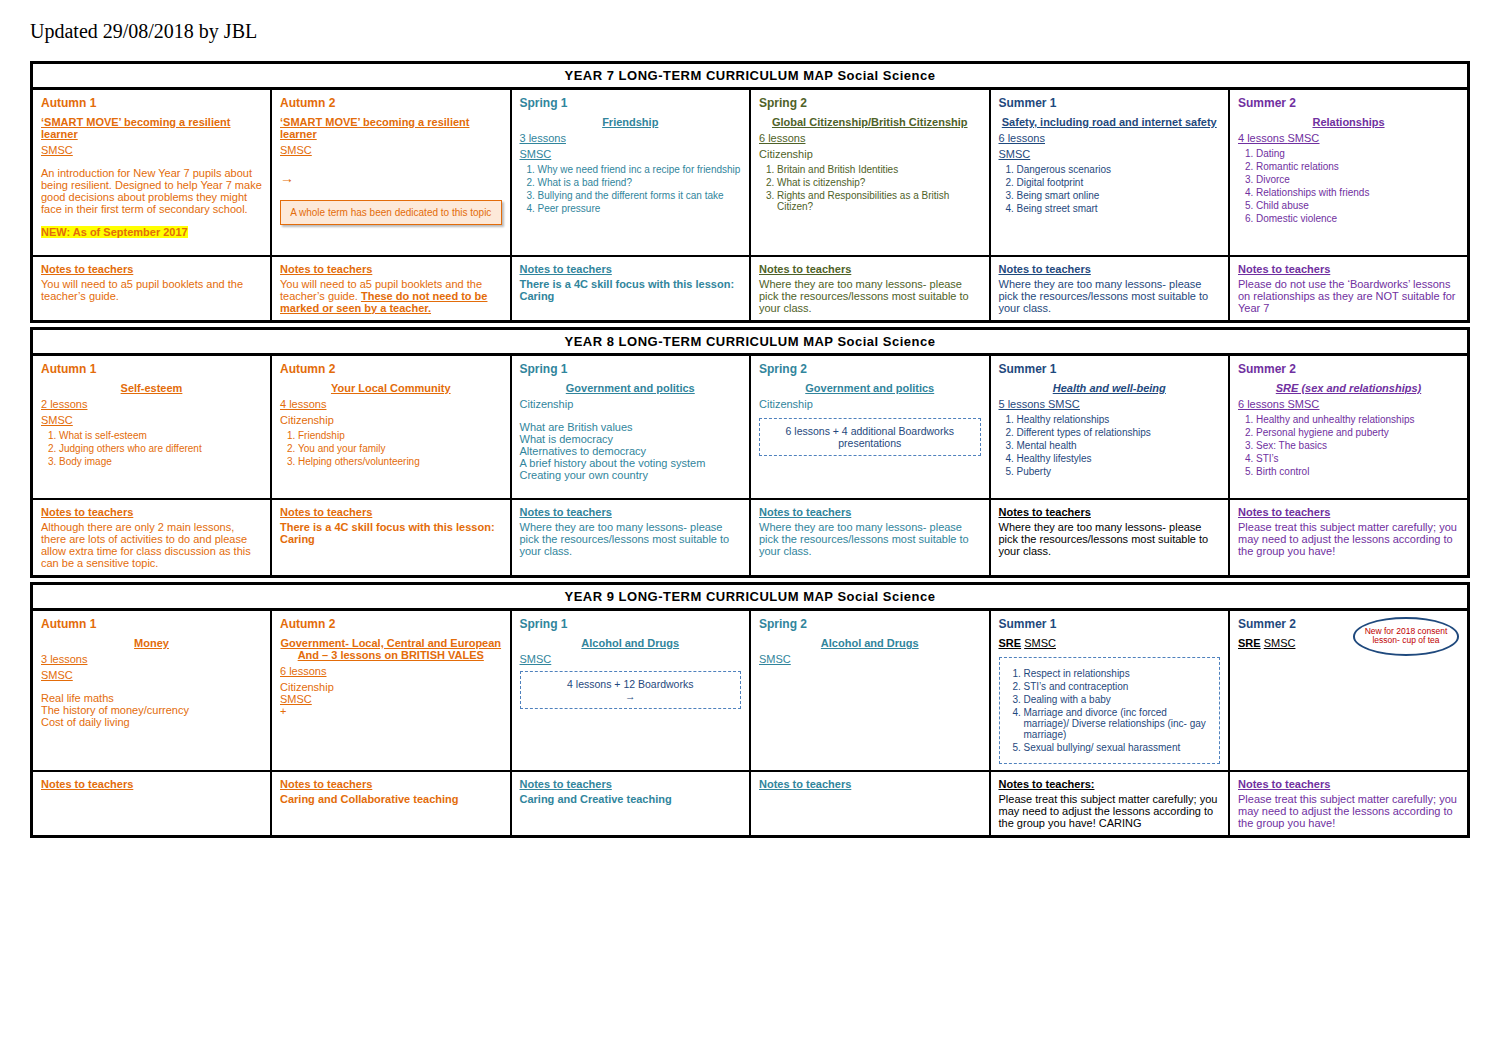Updated 29/08/2018 by JBL
| YEAR 7 LONG-TERM CURRICULUM MAP Social Science |
| --- |
| Autumn 1 ‘SMART MOVE’ becoming a resilient learner SMSC An introduction for New Year 7 pupils about being resilient. Designed to help Year 7 make good decisions about problems they might face in their first term of secondary school. NEW: As of September 2017 | Autumn 2 ‘SMART MOVE’ becoming a resilient learner SMSC → A whole term has been dedicated to this topic | Spring 1 Friendship 3 lessons SMSC Why we need friend inc a recipe for friendship What is a bad friend? Bullying and the different forms it can take Peer pressure | Spring 2 Global Citizenship/British Citizenship 6 lessons Citizenship Britain and British Identities What is citizenship? Rights and Responsibilities as a British Citizen? | Summer 1 Safety, including road and internet safety 6 lessons SMSC Dangerous scenarios Digital footprint Being smart online Being street smart | Summer 2 Relationships 4 lessons SMSC Dating Romantic relations Divorce Relationships with friends Child abuse Domestic violence |
| Notes to teachers You will need to a5 pupil booklets and the teacher’s guide. | Notes to teachers You will need to a5 pupil booklets and the teacher’s guide. These do not need to be marked or seen by a teacher. | Notes to teachers There is a 4C skill focus with this lesson: Caring | Notes to teachers Where they are too many lessons- please pick the resources/lessons most suitable to your class. | Notes to teachers Where they are too many lessons- please pick the resources/lessons most suitable to your class. | Notes to teachers Please do not use the ‘Boardworks’ lessons on relationships as they are NOT suitable for Year 7 |
| YEAR 8 LONG-TERM CURRICULUM MAP Social Science |
| --- |
| Autumn 1 Self-esteem 2 lessons SMSC What is self-esteem Judging others who are different Body image | Autumn 2 Your Local Community 4 lessons Citizenship Friendship You and your family Helping others/volunteering | Spring 1 Government and politics Citizenship What are British values What is democracy Alternatives to democracy A brief history about the voting system Creating your own country | Spring 2 Government and politics Citizenship 6 lessons + 4 additional Boardworks presentations | Summer 1 Health and well-being 5 lessons SMSC Healthy relationships Different types of relationships Mental health Healthy lifestyles Puberty | Summer 2 SRE (sex and relationships) 6 lessons SMSC Healthy and unhealthy relationships Personal hygiene and puberty Sex: The basics STI’s Birth control |
| Notes to teachers Although there are only 2 main lessons, there are lots of activities to do and please allow extra time for class discussion as this can be a sensitive topic. | Notes to teachers There is a 4C skill focus with this lesson: Caring | Notes to teachers Where they are too many lessons- please pick the resources/lessons most suitable to your class. | Notes to teachers Where they are too many lessons- please pick the resources/lessons most suitable to your class. | Notes to teachers Where they are too many lessons- please pick the resources/lessons most suitable to your class. | Notes to teachers Please treat this subject matter carefully; you may need to adjust the lessons according to the group you have! |
| YEAR 9 LONG-TERM CURRICULUM MAP Social Science |
| --- |
| Autumn 1 Money 3 lessons SMSC Real life maths The history of money/currency Cost of daily living | Autumn 2 Government- Local, Central and European And – 3 lessons on BRITISH VALES 6 lessons Citizenship SMSC + | Spring 1 Alcohol and Drugs SMSC 4 lessons + 12 Boardworks → | Spring 2 Alcohol and Drugs SMSC | Summer 1 SRE SMSC Respect in relationships STI’s and contraception Dealing with a baby Marriage and divorce (inc forced marriage)/ Diverse relationships (inc- gay marriage) Sexual bullying/ sexual harassment | New for 2018 consent lesson- cup of tea Summer 2 SRE SMSC |
| Notes to teachers | Notes to teachers Caring and Collaborative teaching | Notes to teachers Caring and Creative teaching | Notes to teachers | Notes to teachers: Please treat this subject matter carefully; you may need to adjust the lessons according to the group you have! CARING | Notes to teachers Please treat this subject matter carefully; you may need to adjust the lessons according to the group you have! |